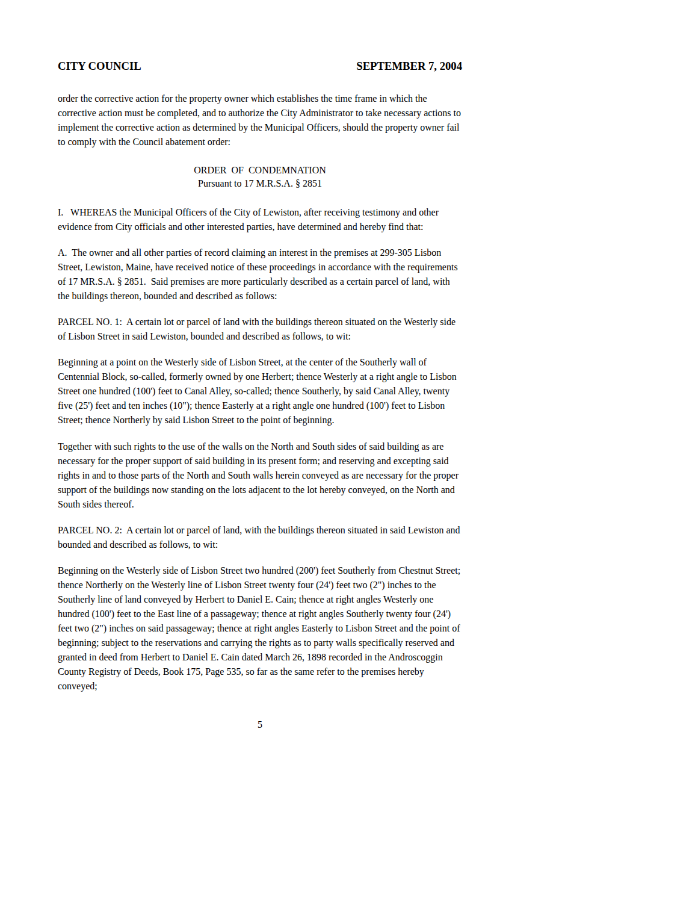CITY COUNCIL SEPTEMBER 7, 2004
order the corrective action for the property owner which establishes the time frame in which the corrective action must be completed, and to authorize the City Administrator to take necessary actions to implement the corrective action as determined by the Municipal Officers, should the property owner fail to comply with the Council abatement order:
ORDER OF CONDEMNATION
Pursuant to 17 M.R.S.A. § 2851
I. WHEREAS the Municipal Officers of the City of Lewiston, after receiving testimony and other evidence from City officials and other interested parties, have determined and hereby find that:
A. The owner and all other parties of record claiming an interest in the premises at 299-305 Lisbon Street, Lewiston, Maine, have received notice of these proceedings in accordance with the requirements of 17 MR.S.A. § 2851. Said premises are more particularly described as a certain parcel of land, with the buildings thereon, bounded and described as follows:
PARCEL NO. 1: A certain lot or parcel of land with the buildings thereon situated on the Westerly side of Lisbon Street in said Lewiston, bounded and described as follows, to wit:
Beginning at a point on the Westerly side of Lisbon Street, at the center of the Southerly wall of Centennial Block, so-called, formerly owned by one Herbert; thence Westerly at a right angle to Lisbon Street one hundred (100') feet to Canal Alley, so-called; thence Southerly, by said Canal Alley, twenty five (25') feet and ten inches (10"); thence Easterly at a right angle one hundred (100') feet to Lisbon Street; thence Northerly by said Lisbon Street to the point of beginning.
Together with such rights to the use of the walls on the North and South sides of said building as are necessary for the proper support of said building in its present form; and reserving and excepting said rights in and to those parts of the North and South walls herein conveyed as are necessary for the proper support of the buildings now standing on the lots adjacent to the lot hereby conveyed, on the North and South sides thereof.
PARCEL NO. 2: A certain lot or parcel of land, with the buildings thereon situated in said Lewiston and bounded and described as follows, to wit:
Beginning on the Westerly side of Lisbon Street two hundred (200') feet Southerly from Chestnut Street; thence Northerly on the Westerly line of Lisbon Street twenty four (24') feet two (2") inches to the Southerly line of land conveyed by Herbert to Daniel E. Cain; thence at right angles Westerly one hundred (100') feet to the East line of a passageway; thence at right angles Southerly twenty four (24') feet two (2") inches on said passageway; thence at right angles Easterly to Lisbon Street and the point of beginning; subject to the reservations and carrying the rights as to party walls specifically reserved and granted in deed from Herbert to Daniel E. Cain dated March 26, 1898 recorded in the Androscoggin County Registry of Deeds, Book 175, Page 535, so far as the same refer to the premises hereby conveyed;
5